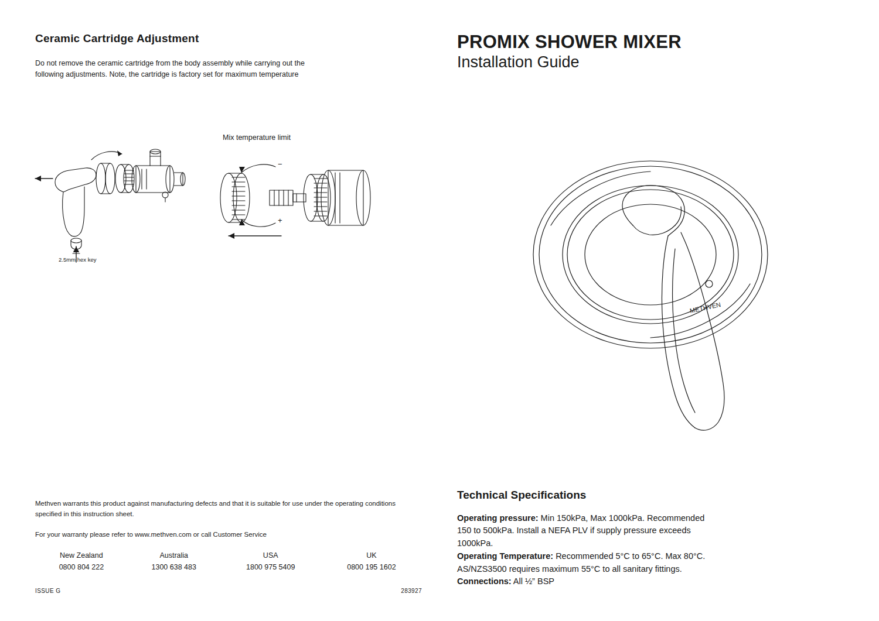Ceramic Cartridge Adjustment
Do not remove the ceramic cartridge from the body assembly while carrying out the following adjustments. Note, the cartridge is factory set for maximum temperature
Mix temperature limit 2.5mm hex key − +
Methven warrants this product against manufacturing defects and that it is suitable for use under the operating conditions specified in this instruction sheet.
For your warranty please refer to www.methven.com or call Customer Service
| New Zealand | Australia | USA | UK |
| 0800 804 222 | 1300 638 483 | 1800 975 5409 | 0800 195 1602 |
ISSUE G 283927
PROMIX SHOWER MIXER
Installation Guide
METHVEN
Technical Specifications
Operating pressure: Min 150kPa, Max 1000kPa. Recommended 150 to 500kPa. Install a NEFA PLV if supply pressure exceeds 1000kPa.
Operating Temperature: Recommended 5°C to 65°C. Max 80°C. AS/NZS3500 requires maximum 55°C to all sanitary fittings.
Connections: All ½” BSP